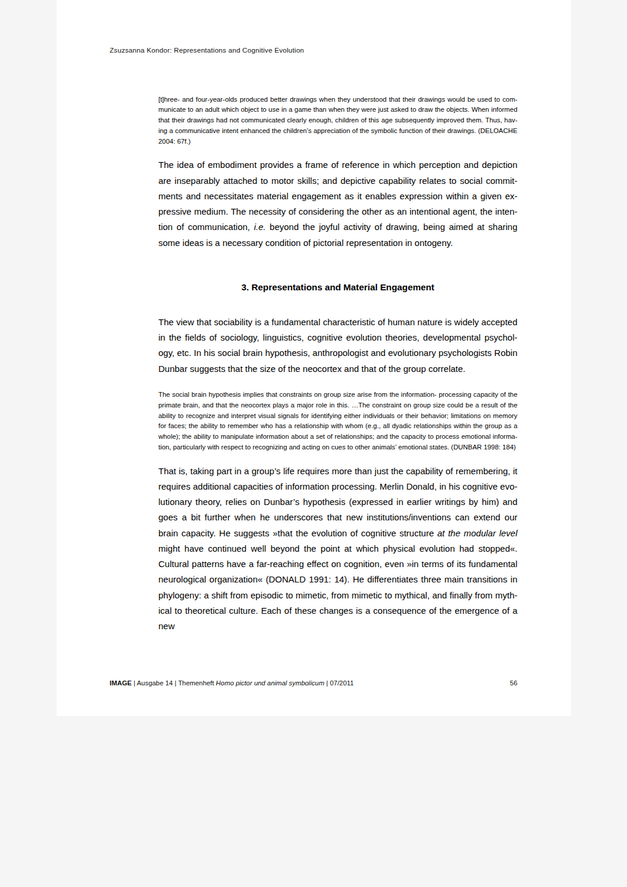Zsuzsanna Kondor: Representations and Cognitive Evolution
[t]hree- and four-year-olds produced better drawings when they understood that their drawings would be used to communicate to an adult which object to use in a game than when they were just asked to draw the objects. When informed that their drawings had not communicated clearly enough, children of this age subsequently improved them. Thus, having a communicative intent enhanced the children’s appreciation of the symbolic function of their drawings. (DELOACHE 2004: 67f.)
The idea of embodiment provides a frame of reference in which perception and depiction are inseparably attached to motor skills; and depictive capability relates to social commitments and necessitates material engagement as it enables expression within a given expressive medium. The necessity of considering the other as an intentional agent, the intention of communication, i.e. beyond the joyful activity of drawing, being aimed at sharing some ideas is a necessary condition of pictorial representation in ontogeny.
3. Representations and Material Engagement
The view that sociability is a fundamental characteristic of human nature is widely accepted in the fields of sociology, linguistics, cognitive evolution theories, developmental psychology, etc. In his social brain hypothesis, anthropologist and evolutionary psychologists Robin Dunbar suggests that the size of the neocortex and that of the group correlate.
The social brain hypothesis implies that constraints on group size arise from the information- processing capacity of the primate brain, and that the neocortex plays a major role in this. …The constraint on group size could be a result of the ability to recognize and interpret visual signals for identifying either individuals or their behavior; limitations on memory for faces; the ability to remember who has a relationship with whom (e.g., all dyadic relationships within the group as a whole); the ability to manipulate information about a set of relationships; and the capacity to process emotional information, particularly with respect to recognizing and acting on cues to other animals’ emotional states. (DUNBAR 1998: 184)
That is, taking part in a group’s life requires more than just the capability of remembering, it requires additional capacities of information processing. Merlin Donald, in his cognitive evolutionary theory, relies on Dunbar’s hypothesis (expressed in earlier writings by him) and goes a bit further when he underscores that new institutions/inventions can extend our brain capacity. He suggests »that the evolution of cognitive structure at the modular level might have continued well beyond the point at which physical evolution had stopped«. Cultural patterns have a far-reaching effect on cognition, even »in terms of its fundamental neurological organization« (DONALD 1991: 14). He differentiates three main transitions in phylogeny: a shift from episodic to mimetic, from mimetic to mythical, and finally from mythical to theoretical culture. Each of these changes is a consequence of the emergence of a new
IMAGE | Ausgabe 14 | Themenheft Homo pictor und animal symbolicum | 07/2011
56